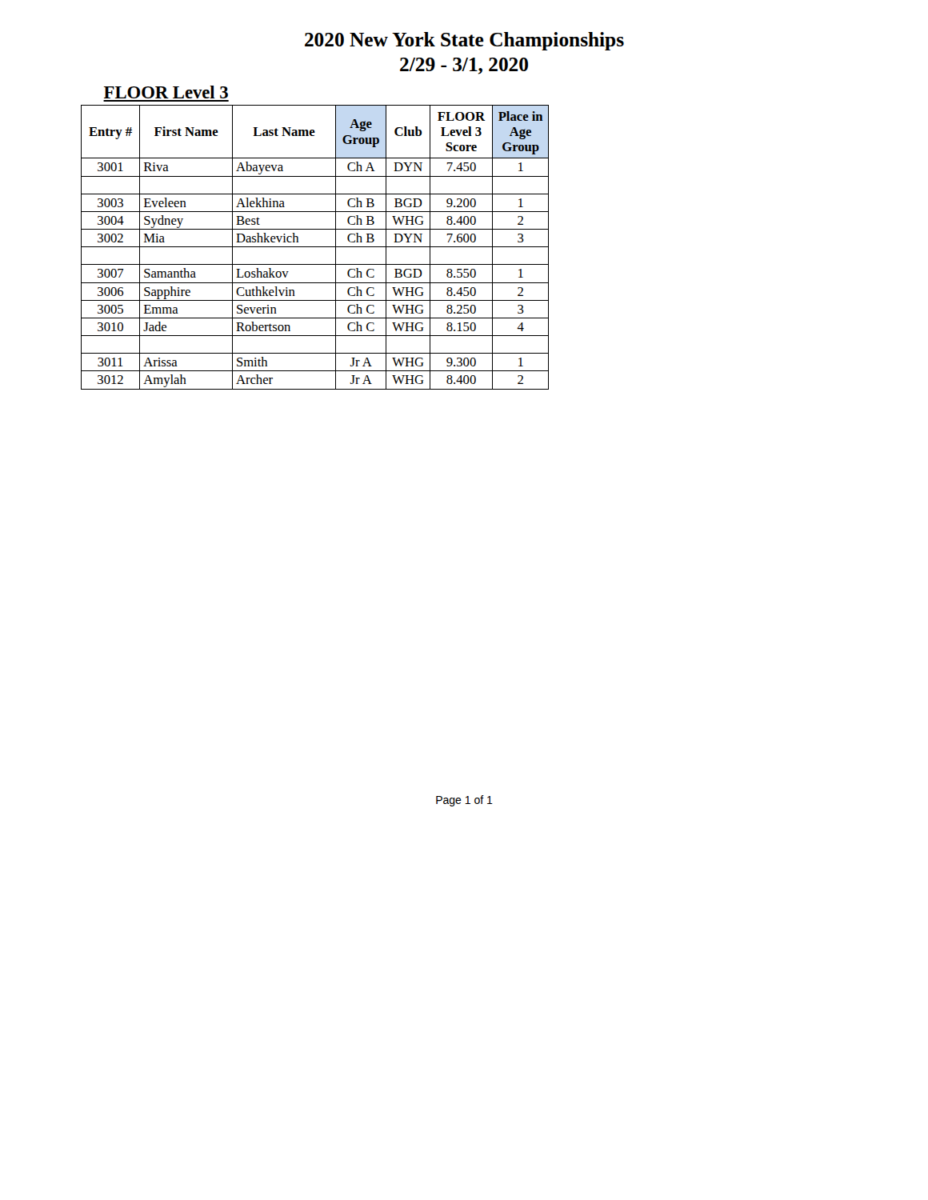2020 New York State Championships
2/29 - 3/1, 2020
FLOOR Level 3
| Entry # | First Name | Last Name | Age Group | Club | FLOOR Level 3 Score | Place in Age Group |
| --- | --- | --- | --- | --- | --- | --- |
| 3001 | Riva | Abayeva | Ch A | DYN | 7.450 | 1 |
| 3003 | Eveleen | Alekhina | Ch B | BGD | 9.200 | 1 |
| 3004 | Sydney | Best | Ch B | WHG | 8.400 | 2 |
| 3002 | Mia | Dashkevich | Ch B | DYN | 7.600 | 3 |
| 3007 | Samantha | Loshakov | Ch C | BGD | 8.550 | 1 |
| 3006 | Sapphire | Cuthkelvin | Ch C | WHG | 8.450 | 2 |
| 3005 | Emma | Severin | Ch C | WHG | 8.250 | 3 |
| 3010 | Jade | Robertson | Ch C | WHG | 8.150 | 4 |
| 3011 | Arissa | Smith | Jr A | WHG | 9.300 | 1 |
| 3012 | Amylah | Archer | Jr A | WHG | 8.400 | 2 |
Page 1 of 1